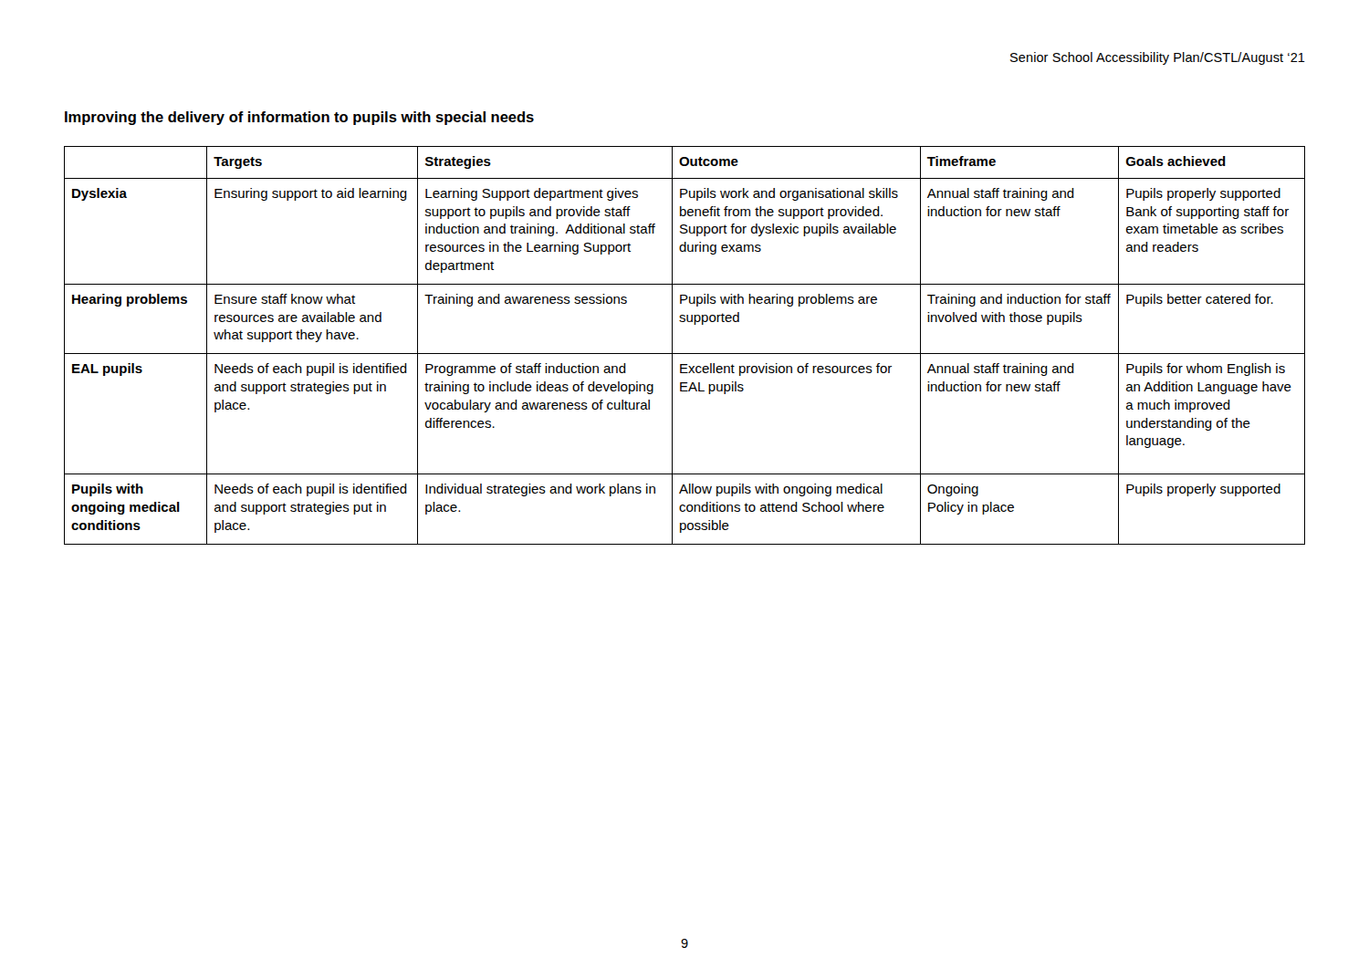Senior School Accessibility Plan/CSTL/August ‘21
Improving the delivery of information to pupils with special needs
| | Targets | Strategies | Outcome | Timeframe | Goals achieved |
| --- | --- | --- | --- | --- | --- |
| Dyslexia | Ensuring support to aid learning | Learning Support department gives support to pupils and provide staff induction and training. Additional staff resources in the Learning Support department | Pupils work and organisational skills benefit from the support provided. Support for dyslexic pupils available during exams | Annual staff training and induction for new staff | Pupils properly supported Bank of supporting staff for exam timetable as scribes and readers |
| Hearing problems | Ensure staff know what resources are available and what support they have. | Training and awareness sessions | Pupils with hearing problems are supported | Training and induction for staff involved with those pupils | Pupils better catered for. |
| EAL pupils | Needs of each pupil is identified and support strategies put in place. | Programme of staff induction and training to include ideas of developing vocabulary and awareness of cultural differences. | Excellent provision of resources for EAL pupils | Annual staff training and induction for new staff | Pupils for whom English is an Addition Language have a much improved understanding of the language. |
| Pupils with ongoing medical conditions | Needs of each pupil is identified and support strategies put in place. | Individual strategies and work plans in place. | Allow pupils with ongoing medical conditions to attend School where possible | Ongoing Policy in place | Pupils properly supported |
9